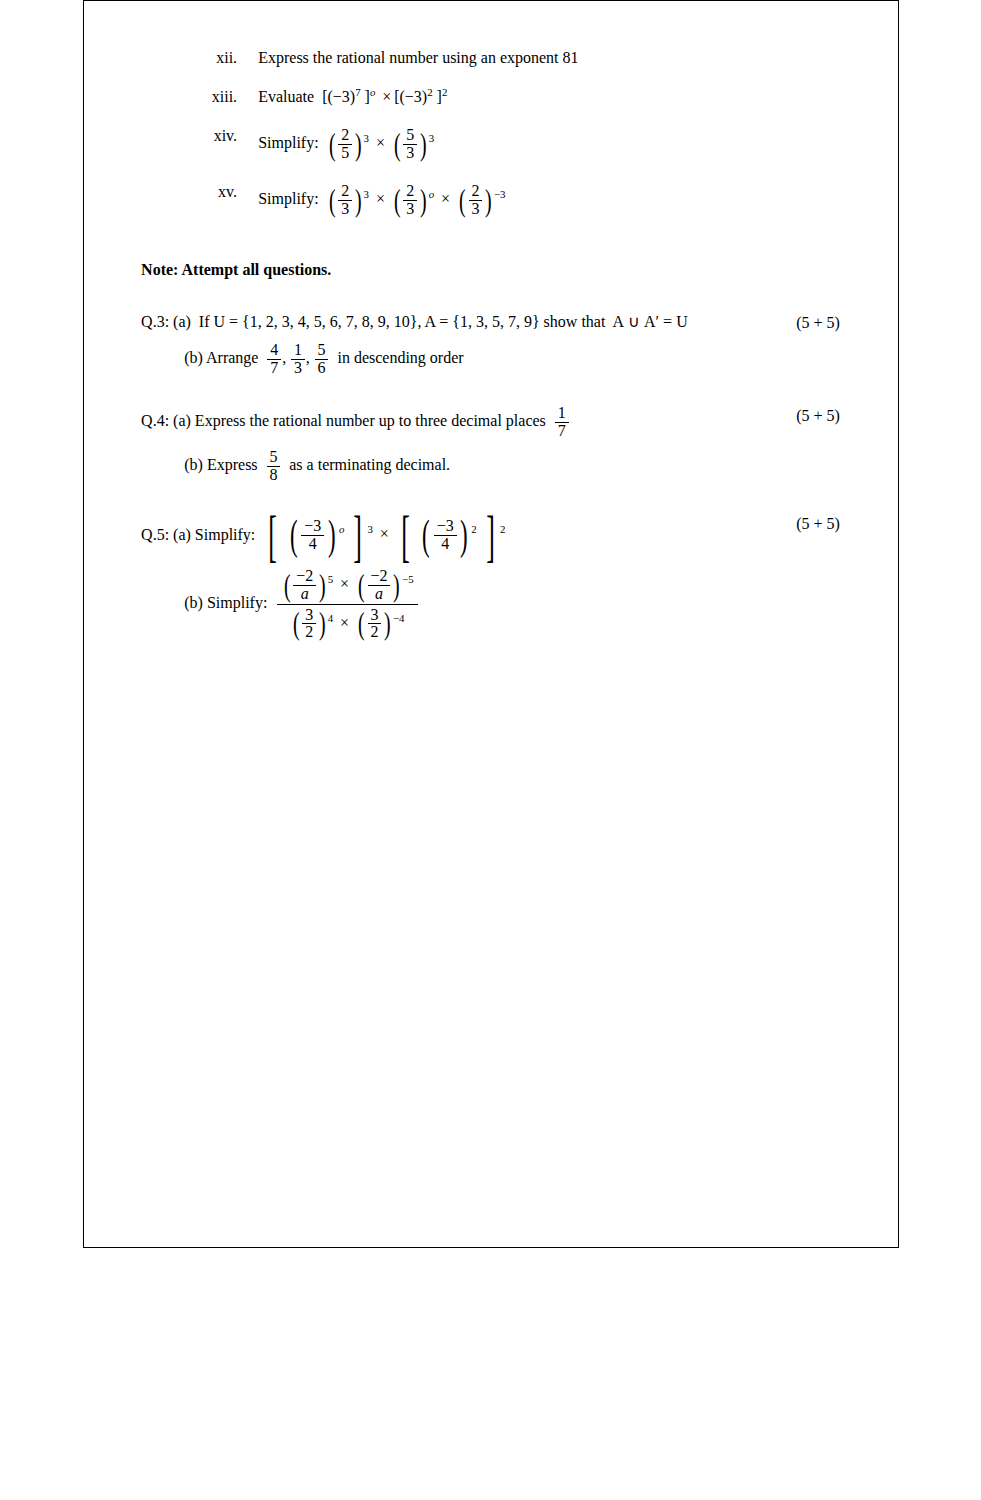xii.
Express the rational number using an exponent 81
xiii.
Evaluate [(−3)7 ]o ×[(−3)2 ]2
xiv.
Simplify: (25)3 × (53)3
xv.
Simplify: (23)3 × (23)o × (23)−3
Note: Attempt all questions.
Q.3: (a) If U = {1, 2, 3, 4, 5, 6, 7, 8, 9, 10}, A = {1, 3, 5, 7, 9} show that A ∪ A′ = U
(5 + 5)
(b) Arrange 47, 13, 56 in descending order
Q.4: (a) Express the rational number up to three decimal places 17
(5 + 5)
(b) Express 58 as a terminating decimal.
Q.5: (a) Simplify: [ (−34)o ]3 × [ (−34)2 ]2
(5 + 5)
(b) Simplify: (−2 a)5 × (−2 a)−5 (32)4 × (32)−4